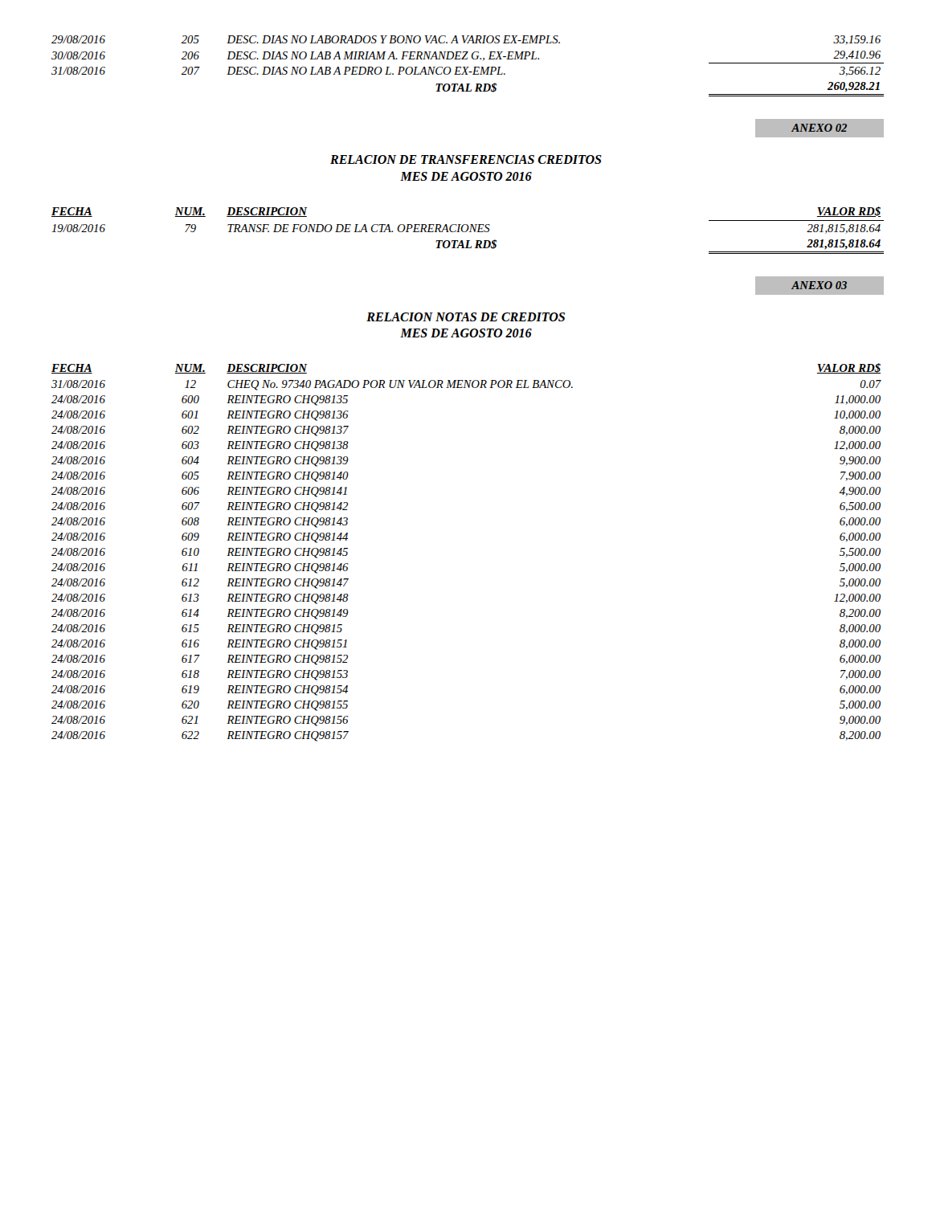| 29/08/2016 | 205 | DESC. DIAS NO LABORADOS Y BONO VAC. A VARIOS EX-EMPLS. | 33,159.16 |
| 30/08/2016 | 206 | DESC. DIAS NO LAB A MIRIAM A. FERNANDEZ G., EX-EMPL. | 29,410.96 |
| 31/08/2016 | 207 | DESC. DIAS NO LAB A PEDRO L. POLANCO EX-EMPL. | 3,566.12 |
| | | TOTAL RD$ | 260,928.21 |
ANEXO 02
RELACION DE TRANSFERENCIAS CREDITOS
MES DE AGOSTO 2016
| FECHA | NUM. | DESCRIPCION | VALOR RD$ |
| 19/08/2016 | 79 | TRANSF. DE FONDO DE LA CTA. OPERERACIONES | 281,815,818.64 |
| | | TOTAL RD$ | 281,815,818.64 |
ANEXO 03
RELACION NOTAS DE CREDITOS
MES DE AGOSTO 2016
| FECHA | NUM. | DESCRIPCION | VALOR RD$ |
| 31/08/2016 | 12 | CHEQ No. 97340 PAGADO POR UN VALOR MENOR POR EL BANCO. | 0.07 |
| 24/08/2016 | 600 | REINTEGRO CHQ98135 | 11,000.00 |
| 24/08/2016 | 601 | REINTEGRO CHQ98136 | 10,000.00 |
| 24/08/2016 | 602 | REINTEGRO CHQ98137 | 8,000.00 |
| 24/08/2016 | 603 | REINTEGRO CHQ98138 | 12,000.00 |
| 24/08/2016 | 604 | REINTEGRO CHQ98139 | 9,900.00 |
| 24/08/2016 | 605 | REINTEGRO CHQ98140 | 7,900.00 |
| 24/08/2016 | 606 | REINTEGRO CHQ98141 | 4,900.00 |
| 24/08/2016 | 607 | REINTEGRO CHQ98142 | 6,500.00 |
| 24/08/2016 | 608 | REINTEGRO CHQ98143 | 6,000.00 |
| 24/08/2016 | 609 | REINTEGRO CHQ98144 | 6,000.00 |
| 24/08/2016 | 610 | REINTEGRO CHQ98145 | 5,500.00 |
| 24/08/2016 | 611 | REINTEGRO CHQ98146 | 5,000.00 |
| 24/08/2016 | 612 | REINTEGRO CHQ98147 | 5,000.00 |
| 24/08/2016 | 613 | REINTEGRO CHQ98148 | 12,000.00 |
| 24/08/2016 | 614 | REINTEGRO CHQ98149 | 8,200.00 |
| 24/08/2016 | 615 | REINTEGRO CHQ9815 | 8,000.00 |
| 24/08/2016 | 616 | REINTEGRO CHQ98151 | 8,000.00 |
| 24/08/2016 | 617 | REINTEGRO CHQ98152 | 6,000.00 |
| 24/08/2016 | 618 | REINTEGRO CHQ98153 | 7,000.00 |
| 24/08/2016 | 619 | REINTEGRO CHQ98154 | 6,000.00 |
| 24/08/2016 | 620 | REINTEGRO CHQ98155 | 5,000.00 |
| 24/08/2016 | 621 | REINTEGRO CHQ98156 | 9,000.00 |
| 24/08/2016 | 622 | REINTEGRO CHQ98157 | 8,200.00 |